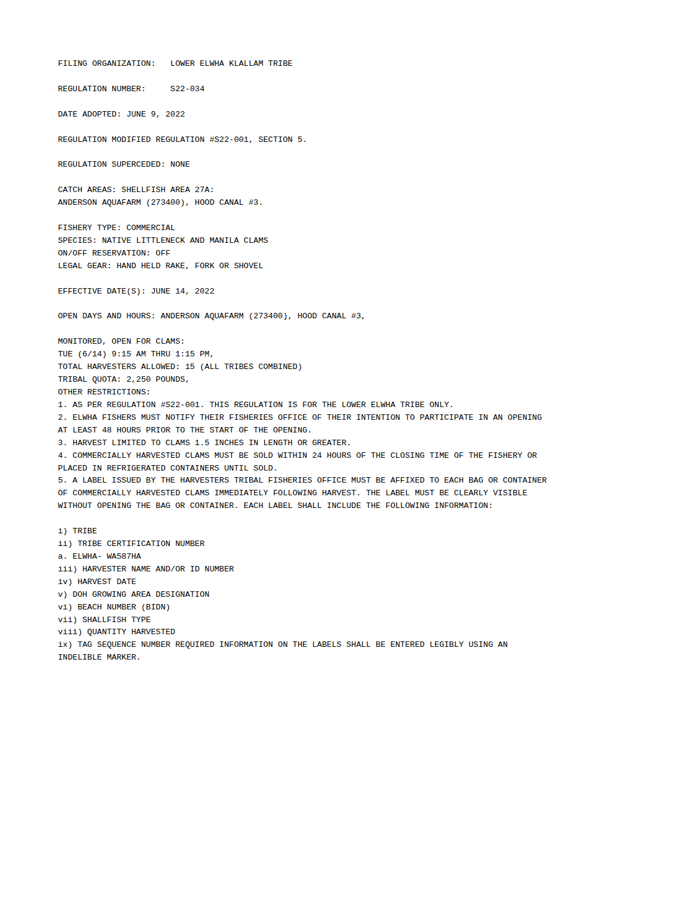FILING ORGANIZATION: LOWER ELWHA KLALLAM TRIBE
REGULATION NUMBER: S22-034
DATE ADOPTED: JUNE 9, 2022
REGULATION MODIFIED REGULATION #S22-001, SECTION 5.
REGULATION SUPERCEDED: NONE
CATCH AREAS: SHELLFISH AREA 27A:
ANDERSON AQUAFARM (273400), HOOD CANAL #3.
FISHERY TYPE: COMMERCIAL
SPECIES: NATIVE LITTLENECK AND MANILA CLAMS
ON/OFF RESERVATION: OFF
LEGAL GEAR: HAND HELD RAKE, FORK OR SHOVEL
EFFECTIVE DATE(S): JUNE 14, 2022
OPEN DAYS AND HOURS: ANDERSON AQUAFARM (273400), HOOD CANAL #3,
MONITORED, OPEN FOR CLAMS:
TUE (6/14) 9:15 AM THRU 1:15 PM,
TOTAL HARVESTERS ALLOWED: 15 (ALL TRIBES COMBINED)
TRIBAL QUOTA: 2,250 POUNDS,
OTHER RESTRICTIONS:
1. AS PER REGULATION #S22-001. THIS REGULATION IS FOR THE LOWER ELWHA TRIBE ONLY.
2. ELWHA FISHERS MUST NOTIFY THEIR FISHERIES OFFICE OF THEIR INTENTION TO PARTICIPATE IN AN OPENING AT LEAST 48 HOURS PRIOR TO THE START OF THE OPENING.
3. HARVEST LIMITED TO CLAMS 1.5 INCHES IN LENGTH OR GREATER.
4. COMMERCIALLY HARVESTED CLAMS MUST BE SOLD WITHIN 24 HOURS OF THE CLOSING TIME OF THE FISHERY OR PLACED IN REFRIGERATED CONTAINERS UNTIL SOLD.
5. A LABEL ISSUED BY THE HARVESTERS TRIBAL FISHERIES OFFICE MUST BE AFFIXED TO EACH BAG OR CONTAINER OF COMMERCIALLY HARVESTED CLAMS IMMEDIATELY FOLLOWING HARVEST. THE LABEL MUST BE CLEARLY VISIBLE WITHOUT OPENING THE BAG OR CONTAINER. EACH LABEL SHALL INCLUDE THE FOLLOWING INFORMATION:
i) TRIBE
ii) TRIBE CERTIFICATION NUMBER
a. ELWHA- WA587HA
iii) HARVESTER NAME AND/OR ID NUMBER
iv) HARVEST DATE
v) DOH GROWING AREA DESIGNATION
vi) BEACH NUMBER (BIDN)
vii) SHALLFISH TYPE
viii) QUANTITY HARVESTED
ix) TAG SEQUENCE NUMBER REQUIRED INFORMATION ON THE LABELS SHALL BE ENTERED LEGIBLY USING AN INDELIBLE MARKER.